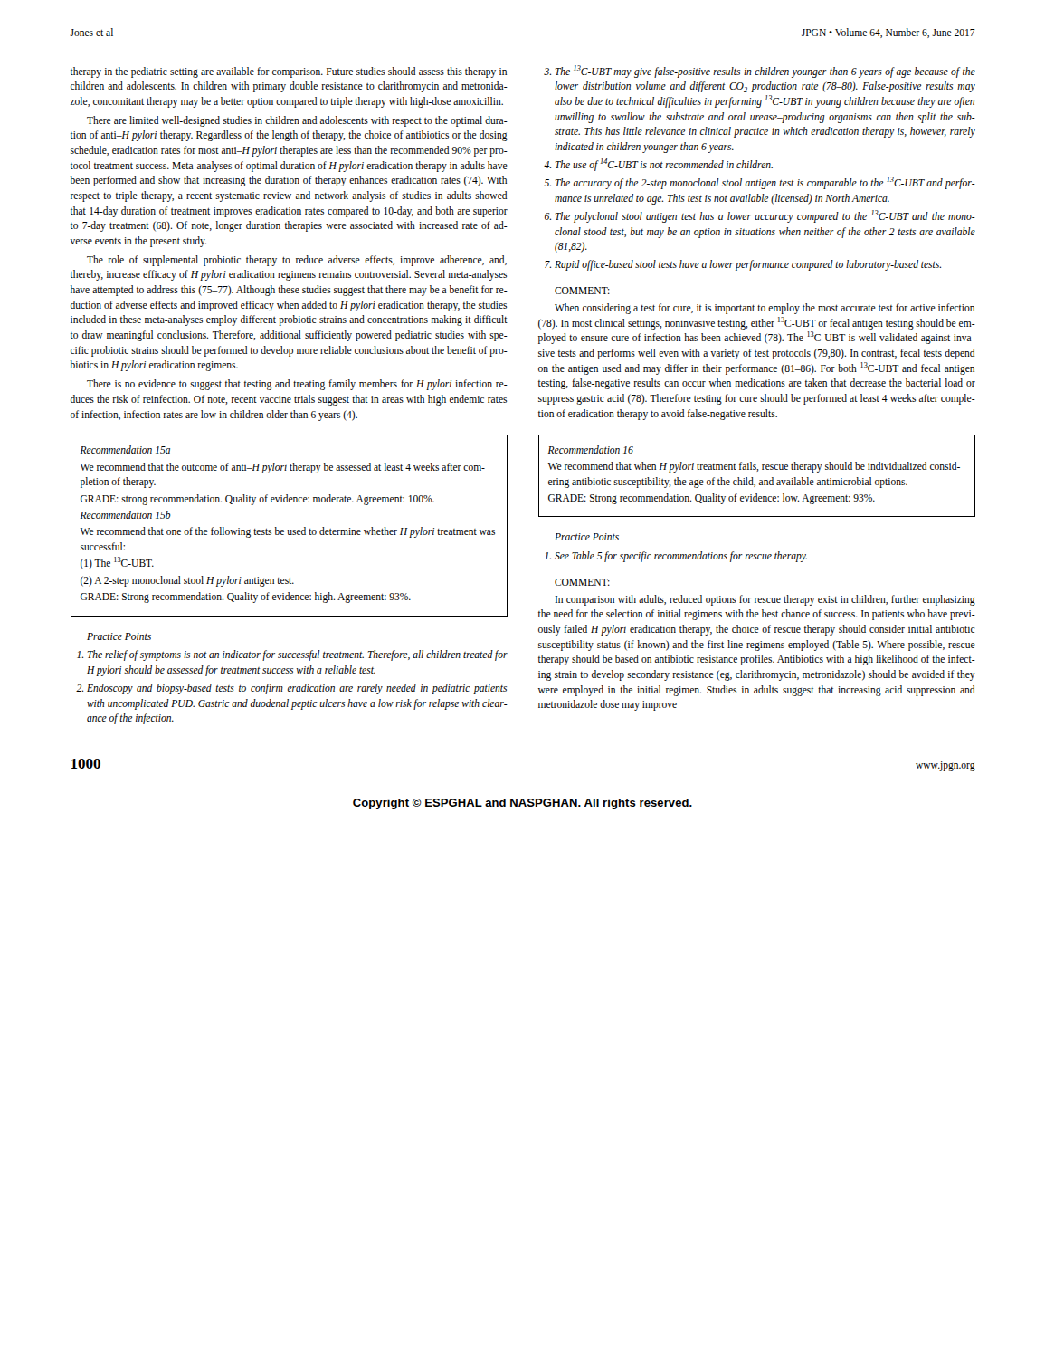Jones et al
JPGN • Volume 64, Number 6, June 2017
therapy in the pediatric setting are available for comparison. Future studies should assess this therapy in children and adolescents. In children with primary double resistance to clarithromycin and metronidazole, concomitant therapy may be a better option compared to triple therapy with high-dose amoxicillin.
There are limited well-designed studies in children and adolescents with respect to the optimal duration of anti–H pylori therapy. Regardless of the length of therapy, the choice of antibiotics or the dosing schedule, eradication rates for most anti–H pylori therapies are less than the recommended 90% per protocol treatment success. Meta-analyses of optimal duration of H pylori eradication therapy in adults have been performed and show that increasing the duration of therapy enhances eradication rates (74). With respect to triple therapy, a recent systematic review and network analysis of studies in adults showed that 14-day duration of treatment improves eradication rates compared to 10-day, and both are superior to 7-day treatment (68). Of note, longer duration therapies were associated with increased rate of adverse events in the present study.
The role of supplemental probiotic therapy to reduce adverse effects, improve adherence, and, thereby, increase efficacy of H pylori eradication regimens remains controversial. Several meta-analyses have attempted to address this (75–77). Although these studies suggest that there may be a benefit for reduction of adverse effects and improved efficacy when added to H pylori eradication therapy, the studies included in these meta-analyses employ different probiotic strains and concentrations making it difficult to draw meaningful conclusions. Therefore, additional sufficiently powered pediatric studies with specific probiotic strains should be performed to develop more reliable conclusions about the benefit of probiotics in H pylori eradication regimens.
There is no evidence to suggest that testing and treating family members for H pylori infection reduces the risk of reinfection. Of note, recent vaccine trials suggest that in areas with high endemic rates of infection, infection rates are low in children older than 6 years (4).
Recommendation 15a
We recommend that the outcome of anti–H pylori therapy be assessed at least 4 weeks after completion of therapy.
GRADE: strong recommendation. Quality of evidence: moderate. Agreement: 100%.
Recommendation 15b
We recommend that one of the following tests be used to determine whether H pylori treatment was successful:
(1) The 13C-UBT.
(2) A 2-step monoclonal stool H pylori antigen test.
GRADE: Strong recommendation. Quality of evidence: high. Agreement: 93%.
Practice Points
The relief of symptoms is not an indicator for successful treatment. Therefore, all children treated for H pylori should be assessed for treatment success with a reliable test.
Endoscopy and biopsy-based tests to confirm eradication are rarely needed in pediatric patients with uncomplicated PUD. Gastric and duodenal peptic ulcers have a low risk for relapse with clearance of the infection.
The 13C-UBT may give false-positive results in children younger than 6 years of age because of the lower distribution volume and different CO2 production rate (78–80). False-positive results may also be due to technical difficulties in performing 13C-UBT in young children because they are often unwilling to swallow the substrate and oral urease–producing organisms can then split the substrate. This has little relevance in clinical practice in which eradication therapy is, however, rarely indicated in children younger than 6 years.
The use of 14C-UBT is not recommended in children.
The accuracy of the 2-step monoclonal stool antigen test is comparable to the 13C-UBT and performance is unrelated to age. This test is not available (licensed) in North America.
The polyclonal stool antigen test has a lower accuracy compared to the 13C-UBT and the monoclonal stood test, but may be an option in situations when neither of the other 2 tests are available (81,82).
Rapid office-based stool tests have a lower performance compared to laboratory-based tests.
COMMENT:
When considering a test for cure, it is important to employ the most accurate test for active infection (78). In most clinical settings, noninvasive testing, either 13C-UBT or fecal antigen testing should be employed to ensure cure of infection has been achieved (78). The 13C-UBT is well validated against invasive tests and performs well even with a variety of test protocols (79,80). In contrast, fecal tests depend on the antigen used and may differ in their performance (81–86). For both 13C-UBT and fecal antigen testing, false-negative results can occur when medications are taken that decrease the bacterial load or suppress gastric acid (78). Therefore testing for cure should be performed at least 4 weeks after completion of eradication therapy to avoid false-negative results.
Recommendation 16
We recommend that when H pylori treatment fails, rescue therapy should be individualized considering antibiotic susceptibility, the age of the child, and available antimicrobial options.
GRADE: Strong recommendation. Quality of evidence: low. Agreement: 93%.
Practice Points
See Table 5 for specific recommendations for rescue therapy.
COMMENT:
In comparison with adults, reduced options for rescue therapy exist in children, further emphasizing the need for the selection of initial regimens with the best chance of success. In patients who have previously failed H pylori eradication therapy, the choice of rescue therapy should consider initial antibiotic susceptibility status (if known) and the first-line regimens employed (Table 5). Where possible, rescue therapy should be based on antibiotic resistance profiles. Antibiotics with a high likelihood of the infecting strain to develop secondary resistance (eg, clarithromycin, metronidazole) should be avoided if they were employed in the initial regimen. Studies in adults suggest that increasing acid suppression and metronidazole dose may improve
1000
www.jpgn.org
Copyright © ESPGHAL and NASPGHAN. All rights reserved.